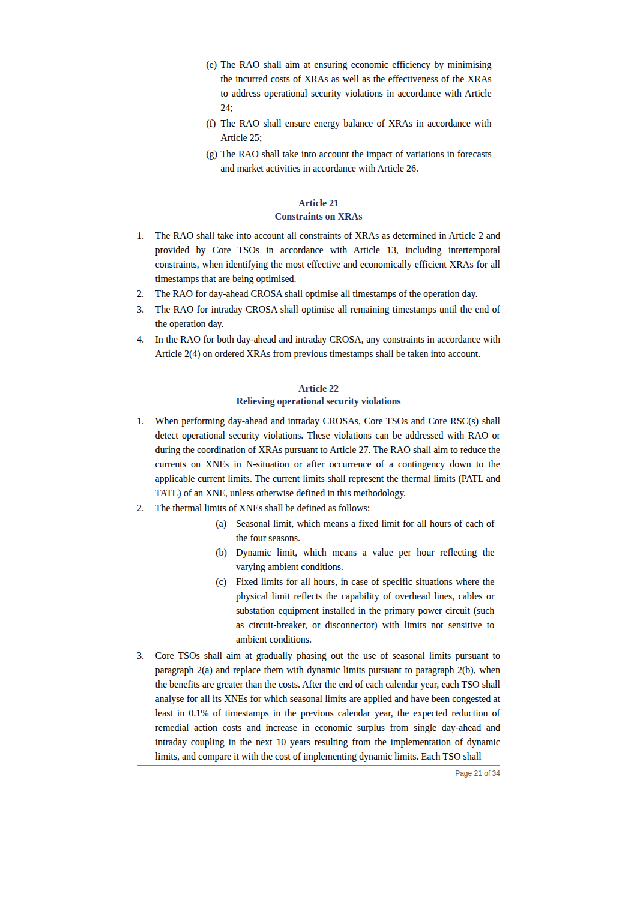(e) The RAO shall aim at ensuring economic efficiency by minimising the incurred costs of XRAs as well as the effectiveness of the XRAs to address operational security violations in accordance with Article 24;
(f) The RAO shall ensure energy balance of XRAs in accordance with Article 25;
(g) The RAO shall take into account the impact of variations in forecasts and market activities in accordance with Article 26.
Article 21
Constraints on XRAs
1. The RAO shall take into account all constraints of XRAs as determined in Article 2 and provided by Core TSOs in accordance with Article 13, including intertemporal constraints, when identifying the most effective and economically efficient XRAs for all timestamps that are being optimised.
2. The RAO for day-ahead CROSA shall optimise all timestamps of the operation day.
3. The RAO for intraday CROSA shall optimise all remaining timestamps until the end of the operation day.
4. In the RAO for both day-ahead and intraday CROSA, any constraints in accordance with Article 2(4) on ordered XRAs from previous timestamps shall be taken into account.
Article 22
Relieving operational security violations
1. When performing day-ahead and intraday CROSAs, Core TSOs and Core RSC(s) shall detect operational security violations. These violations can be addressed with RAO or during the coordination of XRAs pursuant to Article 27. The RAO shall aim to reduce the currents on XNEs in N-situation or after occurrence of a contingency down to the applicable current limits. The current limits shall represent the thermal limits (PATL and TATL) of an XNE, unless otherwise defined in this methodology.
2. The thermal limits of XNEs shall be defined as follows:
(a) Seasonal limit, which means a fixed limit for all hours of each of the four seasons.
(b) Dynamic limit, which means a value per hour reflecting the varying ambient conditions.
(c) Fixed limits for all hours, in case of specific situations where the physical limit reflects the capability of overhead lines, cables or substation equipment installed in the primary power circuit (such as circuit-breaker, or disconnector) with limits not sensitive to ambient conditions.
3. Core TSOs shall aim at gradually phasing out the use of seasonal limits pursuant to paragraph 2(a) and replace them with dynamic limits pursuant to paragraph 2(b), when the benefits are greater than the costs. After the end of each calendar year, each TSO shall analyse for all its XNEs for which seasonal limits are applied and have been congested at least in 0.1% of timestamps in the previous calendar year, the expected reduction of remedial action costs and increase in economic surplus from single day-ahead and intraday coupling in the next 10 years resulting from the implementation of dynamic limits, and compare it with the cost of implementing dynamic limits. Each TSO shall
Page 21 of 34